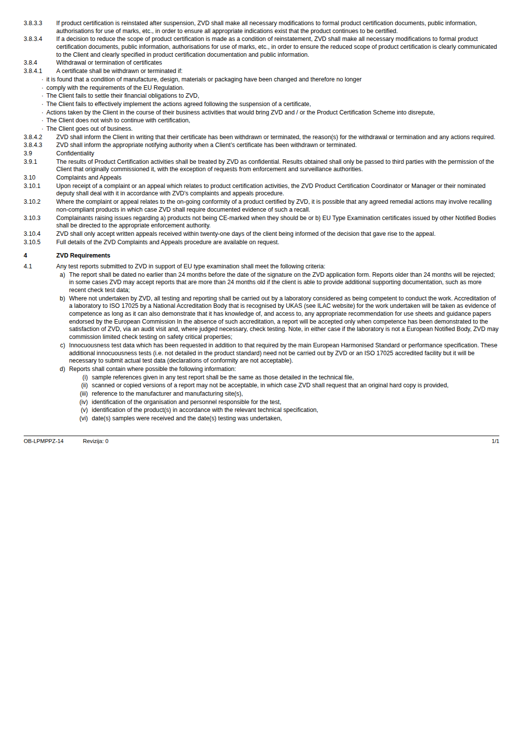3.8.3.3
If product certification is reinstated after suspension, ZVD shall make all necessary modifications to formal product certification documents, public information, authorisations for use of marks, etc., in order to ensure all appropriate indications exist that the product continues to be certified.
3.8.3.4
If a decision to reduce the scope of product certification is made as a condition of reinstatement, ZVD shall make all necessary modifications to formal product certification documents, public information, authorisations for use of marks, etc., in order to ensure the reduced scope of product certification is clearly communicated to the Client and clearly specified in product certification documentation and public information.
3.8.4
Withdrawal or termination of certificates
3.8.4.1
A certificate shall be withdrawn or terminated if:
·it is found that a condition of manufacture, design, materials or packaging have been changed and therefore no longer
·comply with the requirements of the EU Regulation.
·The Client fails to settle their financial obligations to ZVD,
·The Client fails to effectively implement the actions agreed following the suspension of a certificate,
·Actions taken by the Client in the course of their business activities that would bring ZVD and / or the Product Certification Scheme into disrepute,
·The Client does not wish to continue with certification,
·The Client goes out of business.
3.8.4.2
ZVD shall inform the Client in writing that their certificate has been withdrawn or terminated, the reason(s) for the withdrawal or termination and any actions required.
3.8.4.3
ZVD shall inform the appropriate notifying authority when a Client’s certificate has been withdrawn or terminated.
3.9
Confidentiality
3.9.1
The results of Product Certification activities shall be treated by ZVD as confidential. Results obtained shall only be passed to third parties with the permission of the Client that originally commissioned it, with the exception of requests from enforcement and surveillance authorities.
3.10
Complaints and Appeals
3.10.1
Upon receipt of a complaint or an appeal which relates to product certification activities, the ZVD Product Certification Coordinator or Manager or their nominated deputy shall deal with it in accordance with ZVD's complaints and appeals procedure.
3.10.2
Where the complaint or appeal relates to the on-going conformity of a product certified by ZVD, it is possible that any agreed remedial actions may involve recalling non-compliant products in which case ZVD shall require documented evidence of such a recall.
3.10.3
Complainants raising issues regarding a) products not being CE-marked when they should be or b) EU Type Examination certificates issued by other Notified Bodies shall be directed to the appropriate enforcement authority.
3.10.4
ZVD shall only accept written appeals received within twenty-one days of the client being informed of the decision that gave rise to the appeal.
3.10.5
Full details of the ZVD Complaints and Appeals procedure are available on request.
4
ZVD Requirements
4.1
Any test reports submitted to ZVD in support of EU type examination shall meet the following criteria:
a) The report shall be dated no earlier than 24 months before the date of the signature on the ZVD application form. Reports older than 24 months will be rejected; in some cases ZVD may accept reports that are more than 24 months old if the client is able to provide additional supporting documentation, such as more recent check test data;
b) Where not undertaken by ZVD, all testing and reporting shall be carried out by a laboratory considered as being competent to conduct the work. Accreditation of a laboratory to ISO 17025 by a National Accreditation Body that is recognised by UKAS (see ILAC website) for the work undertaken will be taken as evidence of competence as long as it can also demonstrate that it has knowledge of, and access to, any appropriate recommendation for use sheets and guidance papers endorsed by the European Commission In the absence of such accreditation, a report will be accepted only when competence has been demonstrated to the satisfaction of ZVD, via an audit visit and, where judged necessary, check testing. Note, in either case if the laboratory is not a European Notified Body, ZVD may commission limited check testing on safety critical properties;
c) Innocuousness test data which has been requested in addition to that required by the main European Harmonised Standard or performance specification. These additional innocuousness tests (i.e. not detailed in the product standard) need not be carried out by ZVD or an ISO 17025 accredited facility but it will be necessary to submit actual test data (declarations of conformity are not acceptable).
d) Reports shall contain where possible the following information:
(i) sample references given in any test report shall be the same as those detailed in the technical file,
(ii) scanned or copied versions of a report may not be acceptable, in which case ZVD shall request that an original hard copy is provided,
(iii) reference to the manufacturer and manufacturing site(s),
(iv) identification of the organisation and personnel responsible for the test,
(v) identification of the product(s) in accordance with the relevant technical specification,
(vi) date(s) samples were received and the date(s) testing was undertaken,
OB-LPMPPZ-14
Revizija: 0
1/1